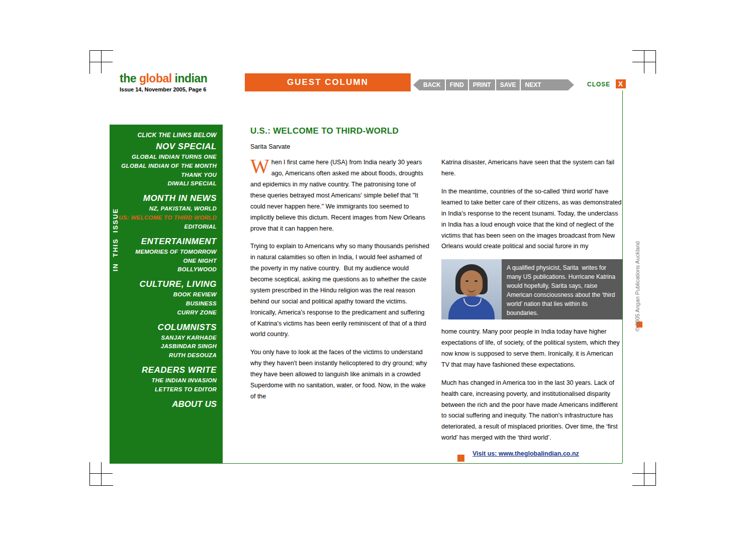the global indian
Issue 14, November 2005, Page 6
GUEST COLUMN
BACK FIND PRINT SAVE NEXT
CLOSE X
CLICK THE LINKS BELOW
NOV SPECIAL
Global indian turns one
Global Indian of the month
Thank You
Diwali Special
MONTH IN NEWS
NZ, Pakistan, World
US: Welcome to Third World
Editorial
ENTERTAINMENT
Memories of Tomorrow
One Night
Bollywood
CULTURE, LIVING
Book Review
Business
Curry zone
COLUMNISTS
Sanjay Karhade
Jasbindar Singh
Ruth DeSouza
READERS WRITE
The Indian Invasion
Letters to editor
ABOUT US
IN THIS ISSUE
U.S.: WELCOME TO THIRD-WORLD
Sarita Sarvate
When I first came here (USA) from India nearly 30 years ago, Americans often asked me about floods, droughts and epidemics in my native country. The patronising tone of these queries betrayed most Americans' simple belief that "It could never happen here." We immigrants too seemed to implicitly believe this dictum. Recent images from New Orleans prove that it can happen here.
Trying to explain to Americans why so many thousands perished in natural calamities so often in India, I would feel ashamed of the poverty in my native country. But my audience would become sceptical, asking me questions as to whether the caste system prescribed in the Hindu religion was the real reason behind our social and political apathy toward the victims. Ironically, America's response to the predicament and suffering of Katrina's victims has been eerily reminiscent of that of a third world country.
You only have to look at the faces of the victims to understand why they haven't been instantly helicoptered to dry ground; why they have been allowed to languish like animals in a crowded Superdome with no sanitation, water, or food. Now, in the wake of the
Katrina disaster, Americans have seen that the system can fail here.
In the meantime, countries of the so-called ‘third world’ have learned to take better care of their citizens, as was demonstrated in India's response to the recent tsunami. Today, the underclass in India has a loud enough voice that the kind of neglect of the victims that has been seen on the images broadcast from New Orleans would create political and social furore in my
A qualified physicist, Sarita writes for many US publications. Hurricane Katrina would hopefully, Sarita says, raise American consciousness about the ‘third world’ nation that lies within its boundaries.
home country. Many poor people in India today have higher expectations of life, of society, of the political system, which they now know is supposed to serve them. Ironically, it is American TV that may have fashioned these expectations.
Much has changed in America too in the last 30 years. Lack of health care, increasing poverty, and institutionalised disparity between the rich and the poor have made Americans indifferent to social suffering and inequity. The nation's infrastructure has deteriorated, a result of misplaced priorities. Over time, the ‘first world’ has merged with the ‘third world’.
Visit us: www.theglobalindian.co.nz
© 2005 Angan Publications Auckland